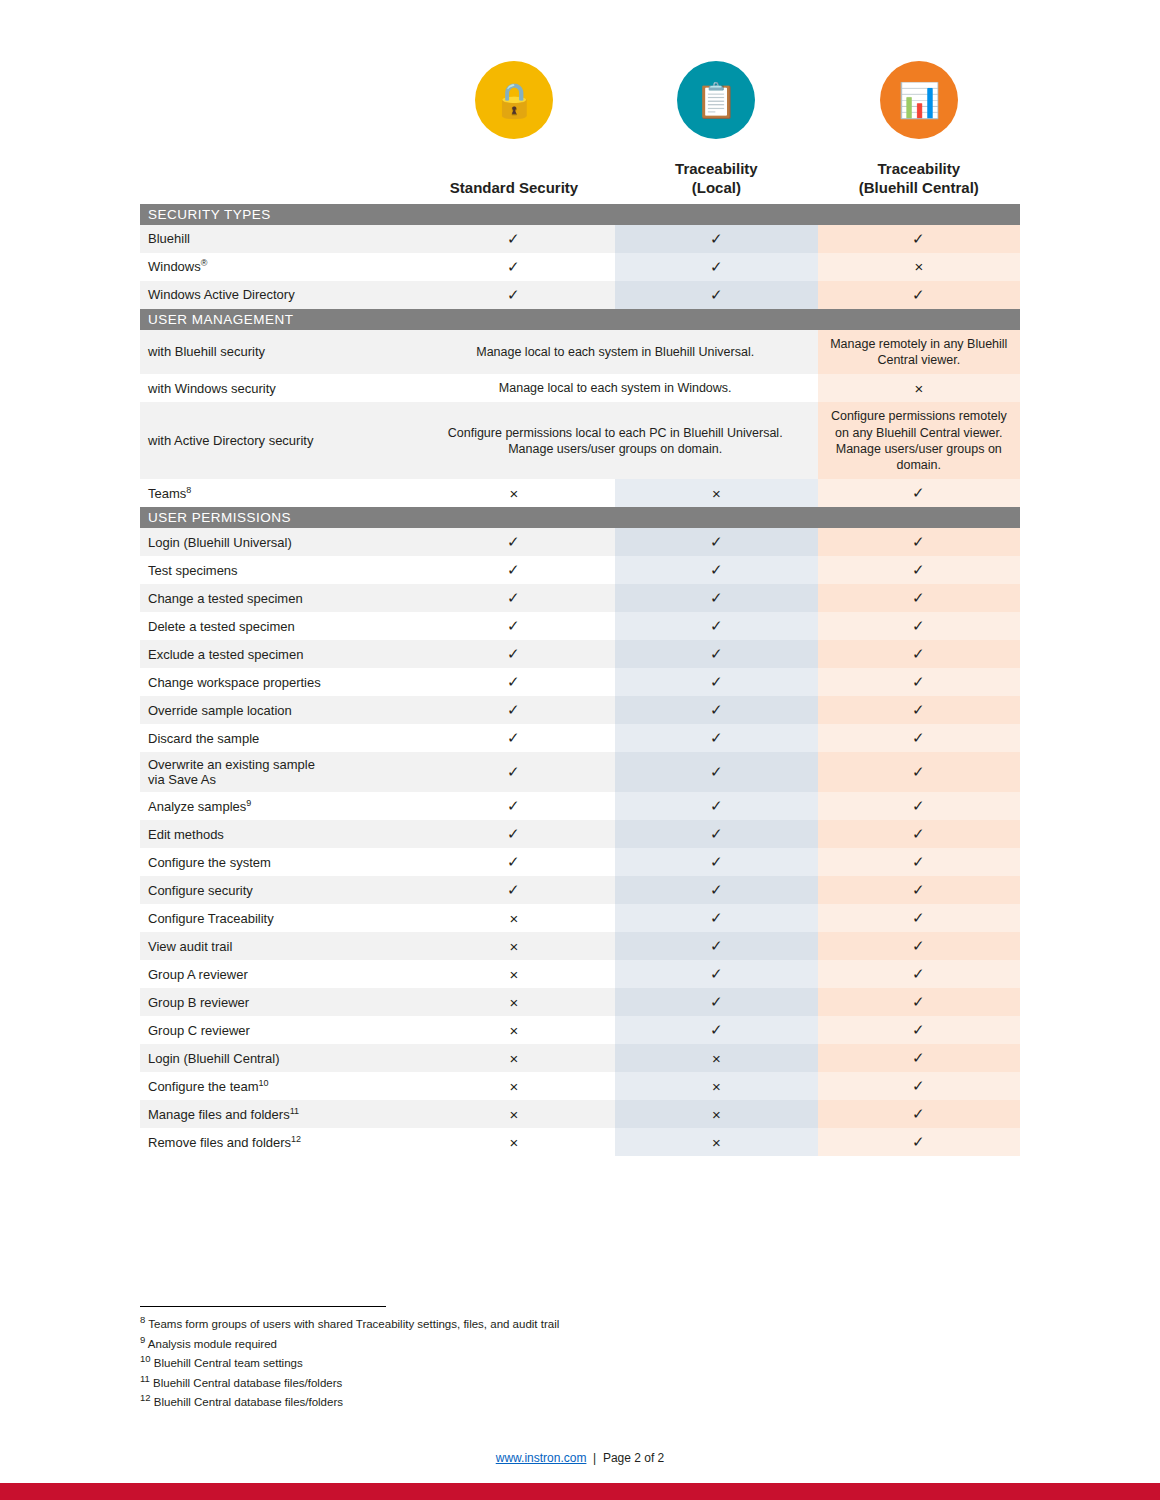| | 🔒 | 📋 | 📊 |
| --- | --- | --- | --- |
| | Standard Security | Traceability (Local) | Traceability (Bluehill Central) |
| SECURITY TYPES |
| Bluehill | ✓ | ✓ | ✓ |
| Windows ® | ✓ | ✓ | × |
| Windows Active Directory | ✓ | ✓ | ✓ |
| USER MANAGEMENT |
| with Bluehill security | Manage local to each system in Bluehill Universal. | Manage remotely in any Bluehill Central viewer. |
| with Windows security | Manage local to each system in Windows. | × |
| with Active Directory security | Configure permissions local to each PC in Bluehill Universal. Manage users/user groups on domain. | Configure permissions remotely on any Bluehill Central viewer. Manage users/user groups on domain. |
| Teams 8 | × | × | ✓ |
| USER PERMISSIONS |
| Login (Bluehill Universal) | ✓ | ✓ | ✓ |
| Test specimens | ✓ | ✓ | ✓ |
| Change a tested specimen | ✓ | ✓ | ✓ |
| Delete a tested specimen | ✓ | ✓ | ✓ |
| Exclude a tested specimen | ✓ | ✓ | ✓ |
| Change workspace properties | ✓ | ✓ | ✓ |
| Override sample location | ✓ | ✓ | ✓ |
| Discard the sample | ✓ | ✓ | ✓ |
| Overwrite an existing sample via Save As | ✓ | ✓ | ✓ |
| Analyze samples 9 | ✓ | ✓ | ✓ |
| Edit methods | ✓ | ✓ | ✓ |
| Configure the system | ✓ | ✓ | ✓ |
| Configure security | ✓ | ✓ | ✓ |
| Configure Traceability | × | ✓ | ✓ |
| View audit trail | × | ✓ | ✓ |
| Group A reviewer | × | ✓ | ✓ |
| Group B reviewer | × | ✓ | ✓ |
| Group C reviewer | × | ✓ | ✓ |
| Login (Bluehill Central) | × | × | ✓ |
| Configure the team 10 | × | × | ✓ |
| Manage files and folders 11 | × | × | ✓ |
| Remove files and folders 12 | × | × | ✓ |
8 Teams form groups of users with shared Traceability settings, files, and audit trail
9 Analysis module required
10 Bluehill Central team settings
11 Bluehill Central database files/folders
12 Bluehill Central database files/folders
www.instron.com | Page 2 of 2